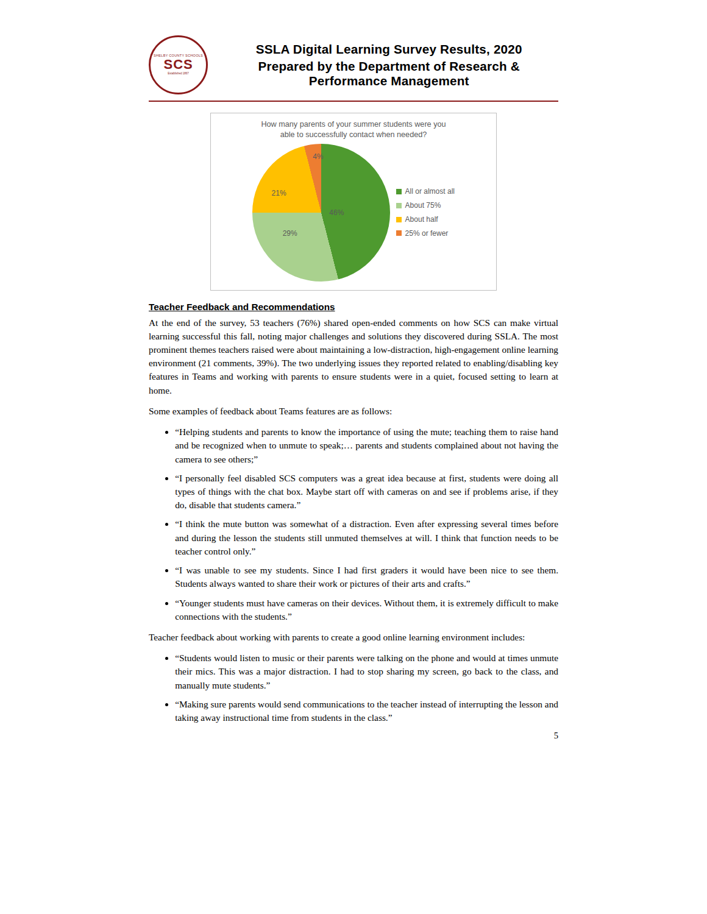SHELBY COUNTY SCHOOLS
SCS
Established 1867
SSLA Digital Learning Survey Results, 2020
Prepared by the Department of Research & Performance Management
How many parents of your summer students were you
able to successfully contact when needed?
46% 29% 21% 4%
All or almost all
About 75%
About half
25% or fewer
Teacher Feedback and Recommendations
At the end of the survey, 53 teachers (76%) shared open-ended comments on how SCS can make virtual learning successful this fall, noting major challenges and solutions they discovered during SSLA. The most prominent themes teachers raised were about maintaining a low-distraction, high-engagement online learning environment (21 comments, 39%). The two underlying issues they reported related to enabling/disabling key features in Teams and working with parents to ensure students were in a quiet, focused setting to learn at home.
Some examples of feedback about Teams features are as follows:
“Helping students and parents to know the importance of using the mute; teaching them to raise hand and be recognized when to unmute to speak;… parents and students complained about not having the camera to see others;”
“I personally feel disabled SCS computers was a great idea because at first, students were doing all types of things with the chat box. Maybe start off with cameras on and see if problems arise, if they do, disable that students camera.”
“I think the mute button was somewhat of a distraction. Even after expressing several times before and during the lesson the students still unmuted themselves at will. I think that function needs to be teacher control only.”
“I was unable to see my students. Since I had first graders it would have been nice to see them. Students always wanted to share their work or pictures of their arts and crafts.”
“Younger students must have cameras on their devices. Without them, it is extremely difficult to make connections with the students.”
Teacher feedback about working with parents to create a good online learning environment includes:
“Students would listen to music or their parents were talking on the phone and would at times unmute their mics. This was a major distraction. I had to stop sharing my screen, go back to the class, and manually mute students.”
“Making sure parents would send communications to the teacher instead of interrupting the lesson and taking away instructional time from students in the class.”
5